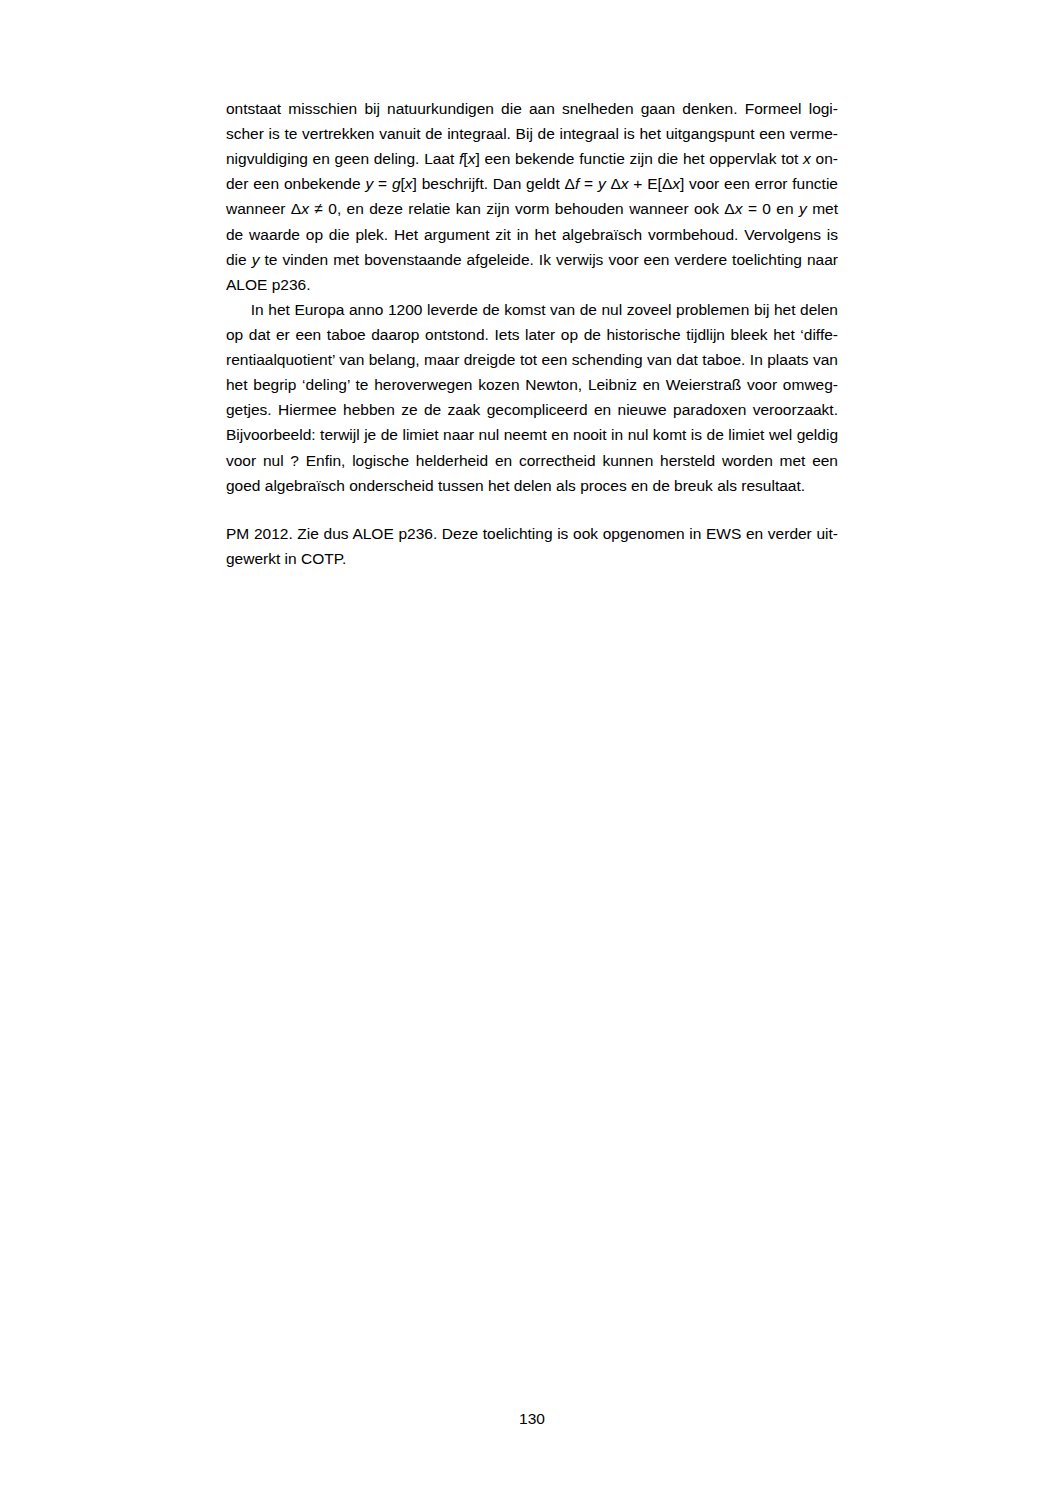ontstaat misschien bij natuurkundigen die aan snelheden gaan denken. Formeel logischer is te vertrekken vanuit de integraal. Bij de integraal is het uitgangspunt een vermenigvuldiging en geen deling. Laat f[x] een bekende functie zijn die het oppervlak tot x onder een onbekende y = g[x] beschrijft. Dan geldt Δf = y Δx + E[Δx] voor een error functie wanneer Δx ≠ 0, en deze relatie kan zijn vorm behouden wanneer ook Δx = 0 en y met de waarde op die plek. Het argument zit in het algebraïsch vormbehoud. Vervolgens is die y te vinden met bovenstaande afgeleide. Ik verwijs voor een verdere toelichting naar ALOE p236.
In het Europa anno 1200 leverde de komst van de nul zoveel problemen bij het delen op dat er een taboe daarop ontstond. Iets later op de historische tijdlijn bleek het ‘differentiaalquotient’ van belang, maar dreigde tot een schending van dat taboe. In plaats van het begrip ‘deling’ te heroverwegen kozen Newton, Leibniz en Weierstraß voor omweggetjes. Hiermee hebben ze de zaak gecompliceerd en nieuwe paradoxen veroorzaakt. Bijvoorbeeld: terwijl je de limiet naar nul neemt en nooit in nul komt is de limiet wel geldig voor nul ? Enfin, logische helderheid en correctheid kunnen hersteld worden met een goed algebraïsch onderscheid tussen het delen als proces en de breuk als resultaat.
PM 2012. Zie dus ALOE p236. Deze toelichting is ook opgenomen in EWS en verder uitgewerkt in COTP.
130